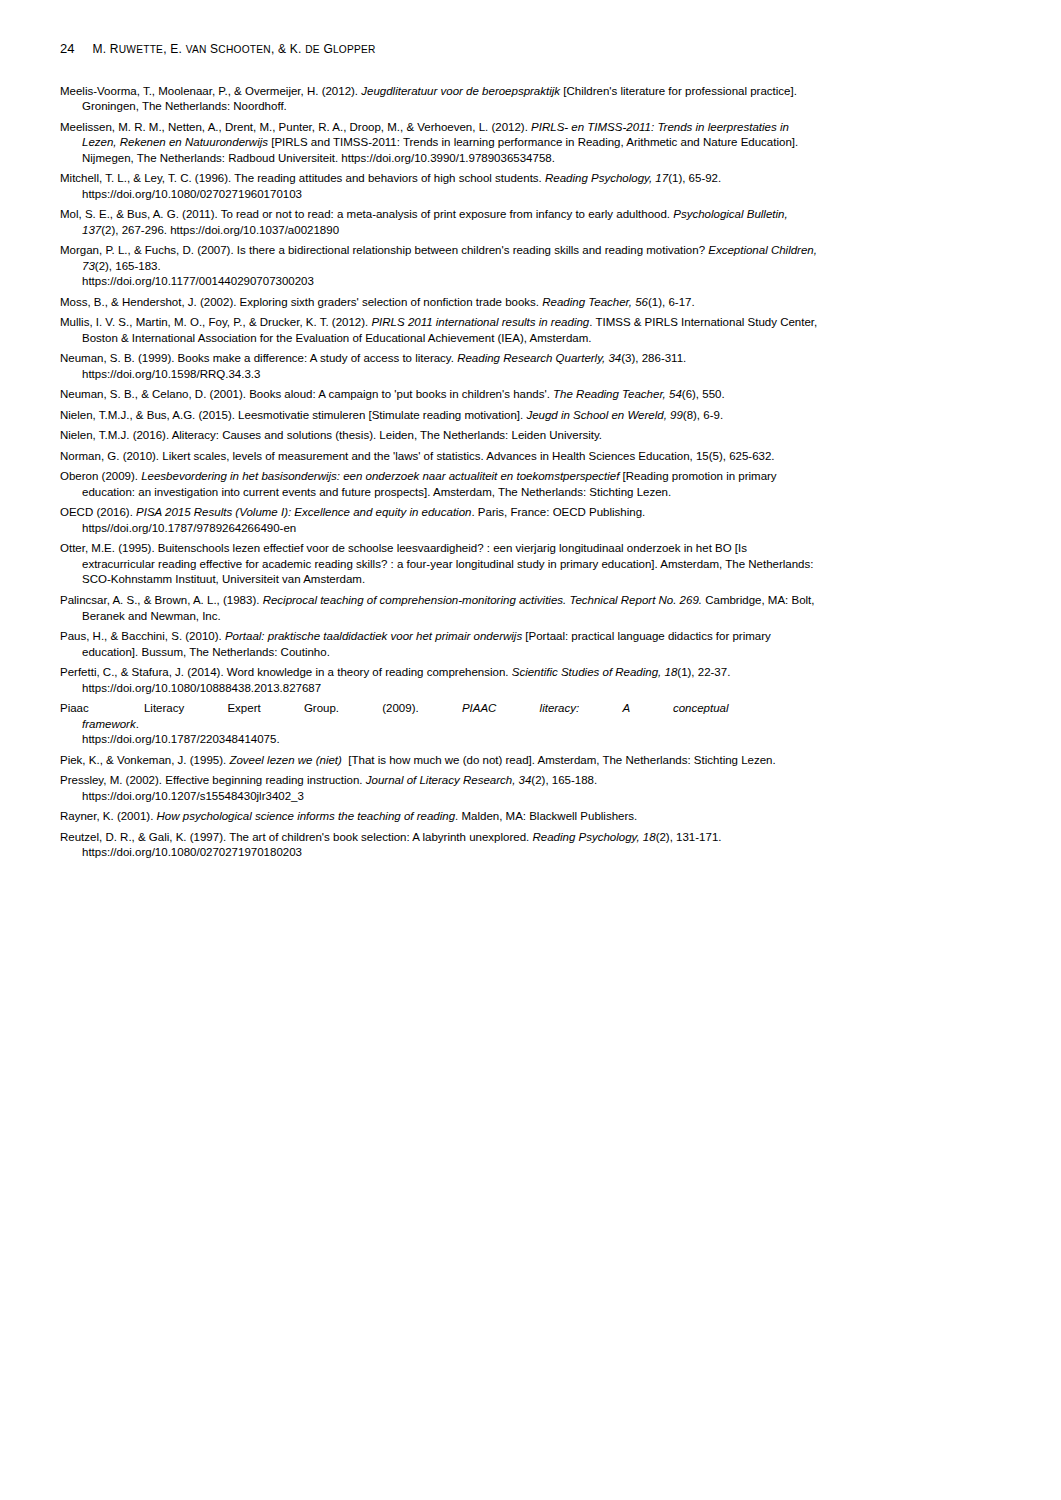24 M. RUWETTE, E. VAN SCHOOTEN, & K. DE GLOPPER
Meelis-Voorma, T., Moolenaar, P., & Overmeijer, H. (2012). Jeugdliteratuur voor de beroepspraktijk [Children's literature for professional practice]. Groningen, The Netherlands: Noordhoff.
Meelissen, M. R. M., Netten, A., Drent, M., Punter, R. A., Droop, M., & Verhoeven, L. (2012). PIRLS- en TIMSS-2011: Trends in leerprestaties in Lezen, Rekenen en Natuuronderwijs [PIRLS and TIMSS-2011: Trends in learning performance in Reading, Arithmetic and Nature Education]. Nijmegen, The Netherlands: Radboud Universiteit. https://doi.org/10.3990/1.9789036534758.
Mitchell, T. L., & Ley, T. C. (1996). The reading attitudes and behaviors of high school students. Reading Psychology, 17(1), 65-92. https://doi.org/10.1080/0270271960170103
Mol, S. E., & Bus, A. G. (2011). To read or not to read: a meta-analysis of print exposure from infancy to early adulthood. Psychological Bulletin, 137(2), 267-296. https://doi.org/10.1037/a0021890
Morgan, P. L., & Fuchs, D. (2007). Is there a bidirectional relationship between children's reading skills and reading motivation? Exceptional Children, 73(2), 165-183. https://doi.org/10.1177/001440290707300203
Moss, B., & Hendershot, J. (2002). Exploring sixth graders' selection of nonfiction trade books. Reading Teacher, 56(1), 6-17.
Mullis, I. V. S., Martin, M. O., Foy, P., & Drucker, K. T. (2012). PIRLS 2011 international results in reading. TIMSS & PIRLS International Study Center, Boston & International Association for the Evaluation of Educational Achievement (IEA), Amsterdam.
Neuman, S. B. (1999). Books make a difference: A study of access to literacy. Reading Research Quarterly, 34(3), 286-311. https://doi.org/10.1598/RRQ.34.3.3
Neuman, S. B., & Celano, D. (2001). Books aloud: A campaign to 'put books in children's hands'. The Reading Teacher, 54(6), 550.
Nielen, T.M.J., & Bus, A.G. (2015). Leesmotivatie stimuleren [Stimulate reading motivation]. Jeugd in School en Wereld, 99(8), 6-9.
Nielen, T.M.J. (2016). Aliteracy: Causes and solutions (thesis). Leiden, The Netherlands: Leiden University.
Norman, G. (2010). Likert scales, levels of measurement and the 'laws' of statistics. Advances in Health Sciences Education, 15(5), 625-632.
Oberon (2009). Leesbevordering in het basisonderwijs: een onderzoek naar actualiteit en toekomstperspectief [Reading promotion in primary education: an investigation into current events and future prospects]. Amsterdam, The Netherlands: Stichting Lezen.
OECD (2016). PISA 2015 Results (Volume I): Excellence and equity in education. Paris, France: OECD Publishing. https//doi.org/10.1787/9789264266490-en
Otter, M.E. (1995). Buitenschools lezen effectief voor de schoolse leesvaardigheid? : een vierjarig longitudinaal onderzoek in het BO [Is extracurricular reading effective for academic reading skills? : a four-year longitudinal study in primary education]. Amsterdam, The Netherlands: SCO-Kohnstamm Instituut, Universiteit van Amsterdam.
Palincsar, A. S., & Brown, A. L., (1983). Reciprocal teaching of comprehension-monitoring activities. Technical Report No. 269. Cambridge, MA: Bolt, Beranek and Newman, Inc.
Paus, H., & Bacchini, S. (2010). Portaal: praktische taaldidactiek voor het primair onderwijs [Portaal: practical language didactics for primary education]. Bussum, The Netherlands: Coutinho.
Perfetti, C., & Stafura, J. (2014). Word knowledge in a theory of reading comprehension. Scientific Studies of Reading, 18(1), 22-37. https://doi.org/10.1080/10888438.2013.827687
Piaac Literacy Expert Group. (2009). PIAAC literacy: A conceptual framework. https://doi.org/10.1787/220348414075.
Piek, K., & Vonkeman, J. (1995). Zoveel lezen we (niet) [That is how much we (do not) read]. Amsterdam, The Netherlands: Stichting Lezen.
Pressley, M. (2002). Effective beginning reading instruction. Journal of Literacy Research, 34(2), 165-188. https://doi.org/10.1207/s15548430jlr3402_3
Rayner, K. (2001). How psychological science informs the teaching of reading. Malden, MA: Blackwell Publishers.
Reutzel, D. R., & Gali, K. (1997). The art of children's book selection: A labyrinth unexplored. Reading Psychology, 18(2), 131-171. https://doi.org/10.1080/0270271970180203